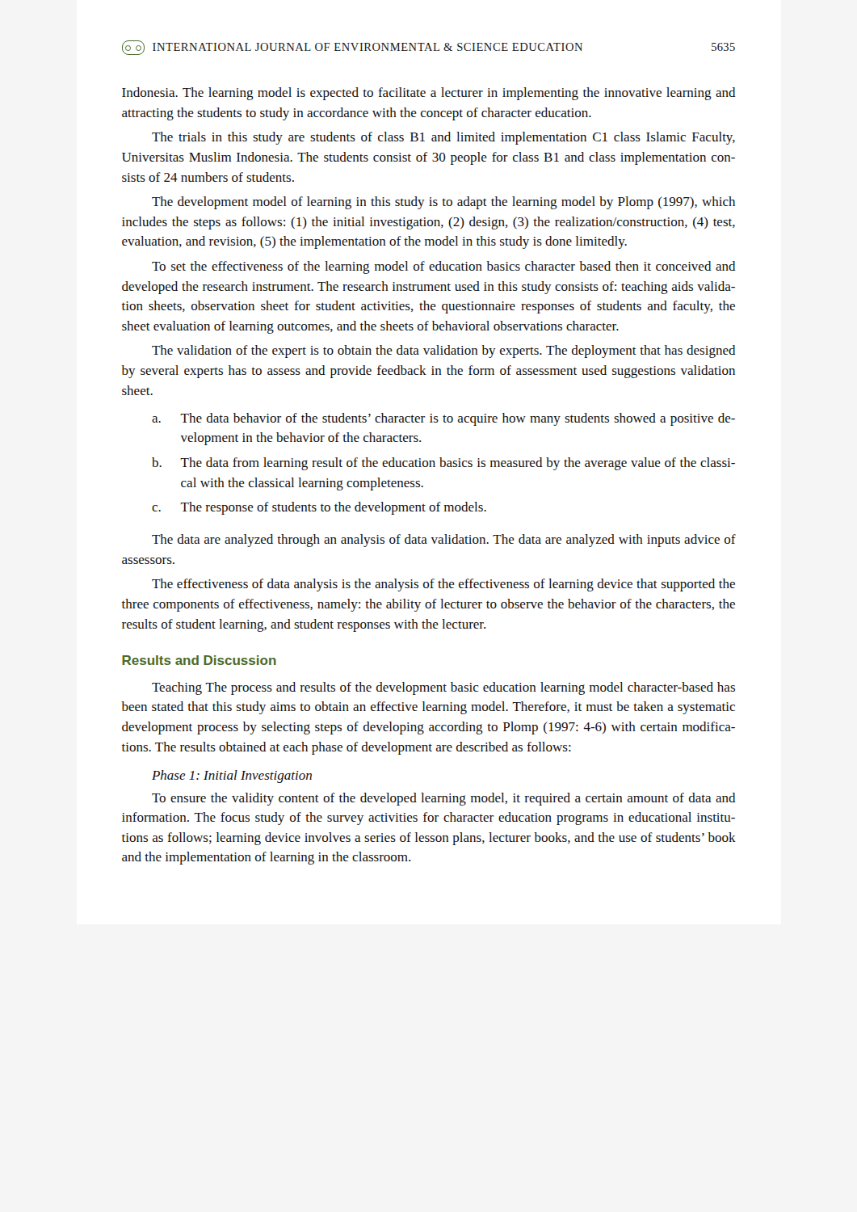International Journal of Environmental & Science Education 5635
Indonesia. The learning model is expected to facilitate a lecturer in implementing the innovative learning and attracting the students to study in accordance with the concept of character education.
The trials in this study are students of class B1 and limited implementation C1 class Islamic Faculty, Universitas Muslim Indonesia. The students consist of 30 people for class B1 and class implementation consists of 24 numbers of students.
The development model of learning in this study is to adapt the learning model by Plomp (1997), which includes the steps as follows: (1) the initial investigation, (2) design, (3) the realization/construction, (4) test, evaluation, and revision, (5) the implementation of the model in this study is done limitedly.
To set the effectiveness of the learning model of education basics character based then it conceived and developed the research instrument. The research instrument used in this study consists of: teaching aids validation sheets, observation sheet for student activities, the questionnaire responses of students and faculty, the sheet evaluation of learning outcomes, and the sheets of behavioral observations character.
The validation of the expert is to obtain the data validation by experts. The deployment that has designed by several experts has to assess and provide feedback in the form of assessment used suggestions validation sheet.
The data behavior of the students’ character is to acquire how many students showed a positive development in the behavior of the characters.
The data from learning result of the education basics is measured by the average value of the classical with the classical learning completeness.
The response of students to the development of models.
The data are analyzed through an analysis of data validation. The data are analyzed with inputs advice of assessors.
The effectiveness of data analysis is the analysis of the effectiveness of learning device that supported the three components of effectiveness, namely: the ability of lecturer to observe the behavior of the characters, the results of student learning, and student responses with the lecturer.
Results and Discussion
Teaching The process and results of the development basic education learning model character-based has been stated that this study aims to obtain an effective learning model. Therefore, it must be taken a systematic development process by selecting steps of developing according to Plomp (1997: 4-6) with certain modifications. The results obtained at each phase of development are described as follows:
Phase 1: Initial Investigation
To ensure the validity content of the developed learning model, it required a certain amount of data and information. The focus study of the survey activities for character education programs in educational institutions as follows; learning device involves a series of lesson plans, lecturer books, and the use of students’ book and the implementation of learning in the classroom.